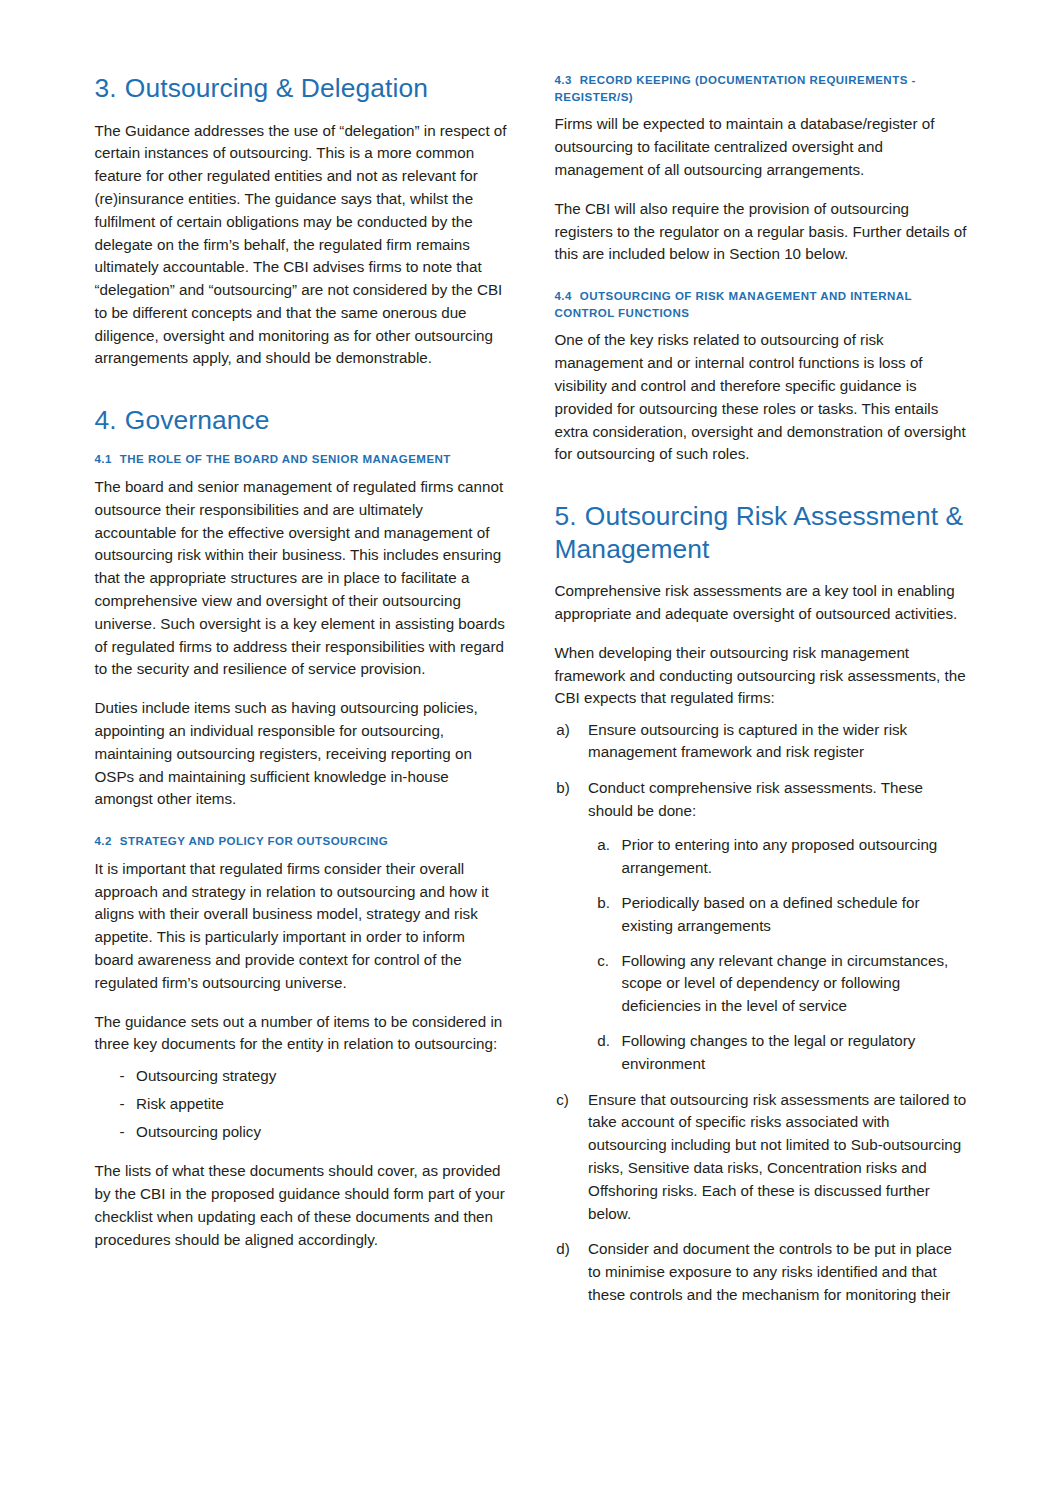3. Outsourcing & Delegation
The Guidance addresses the use of “delegation” in respect of certain instances of outsourcing. This is a more common feature for other regulated entities and not as relevant for (re)insurance entities. The guidance says that, whilst the fulfilment of certain obligations may be conducted by the delegate on the firm’s behalf, the regulated firm remains ultimately accountable. The CBI advises firms to note that “delegation” and “outsourcing” are not considered by the CBI to be different concepts and that the same onerous due diligence, oversight and monitoring as for other outsourcing arrangements apply, and should be demonstrable.
4. Governance
4.1 THE ROLE OF THE BOARD AND SENIOR MANAGEMENT
The board and senior management of regulated firms cannot outsource their responsibilities and are ultimately accountable for the effective oversight and management of outsourcing risk within their business. This includes ensuring that the appropriate structures are in place to facilitate a comprehensive view and oversight of their outsourcing universe. Such oversight is a key element in assisting boards of regulated firms to address their responsibilities with regard to the security and resilience of service provision.
Duties include items such as having outsourcing policies, appointing an individual responsible for outsourcing, maintaining outsourcing registers, receiving reporting on OSPs and maintaining sufficient knowledge in-house amongst other items.
4.2 STRATEGY AND POLICY FOR OUTSOURCING
It is important that regulated firms consider their overall approach and strategy in relation to outsourcing and how it aligns with their overall business model, strategy and risk appetite. This is particularly important in order to inform board awareness and provide context for control of the regulated firm’s outsourcing universe.
The guidance sets out a number of items to be considered in three key documents for the entity in relation to outsourcing:
Outsourcing strategy
Risk appetite
Outsourcing policy
The lists of what these documents should cover, as provided by the CBI in the proposed guidance should form part of your checklist when updating each of these documents and then procedures should be aligned accordingly.
4.3 RECORD KEEPING (DOCUMENTATION REQUIREMENTS - REGISTER/S)
Firms will be expected to maintain a database/register of outsourcing to facilitate centralized oversight and management of all outsourcing arrangements.
The CBI will also require the provision of outsourcing registers to the regulator on a regular basis. Further details of this are included below in Section 10 below.
4.4 OUTSOURCING OF RISK MANAGEMENT AND INTERNAL CONTROL FUNCTIONS
One of the key risks related to outsourcing of risk management and or internal control functions is loss of visibility and control and therefore specific guidance is provided for outsourcing these roles or tasks. This entails extra consideration, oversight and demonstration of oversight for outsourcing of such roles.
5. Outsourcing Risk Assessment & Management
Comprehensive risk assessments are a key tool in enabling appropriate and adequate oversight of outsourced activities.
When developing their outsourcing risk management framework and conducting outsourcing risk assessments, the CBI expects that regulated firms:
Ensure outsourcing is captured in the wider risk management framework and risk register
Conduct comprehensive risk assessments. These should be done:
Prior to entering into any proposed outsourcing arrangement.
Periodically based on a defined schedule for existing arrangements
Following any relevant change in circumstances, scope or level of dependency or following deficiencies in the level of service
Following changes to the legal or regulatory environment
Ensure that outsourcing risk assessments are tailored to take account of specific risks associated with outsourcing including but not limited to Sub-outsourcing risks, Sensitive data risks, Concentration risks and Offshoring risks. Each of these is discussed further below.
Consider and document the controls to be put in place to minimise exposure to any risks identified and that these controls and the mechanism for monitoring their